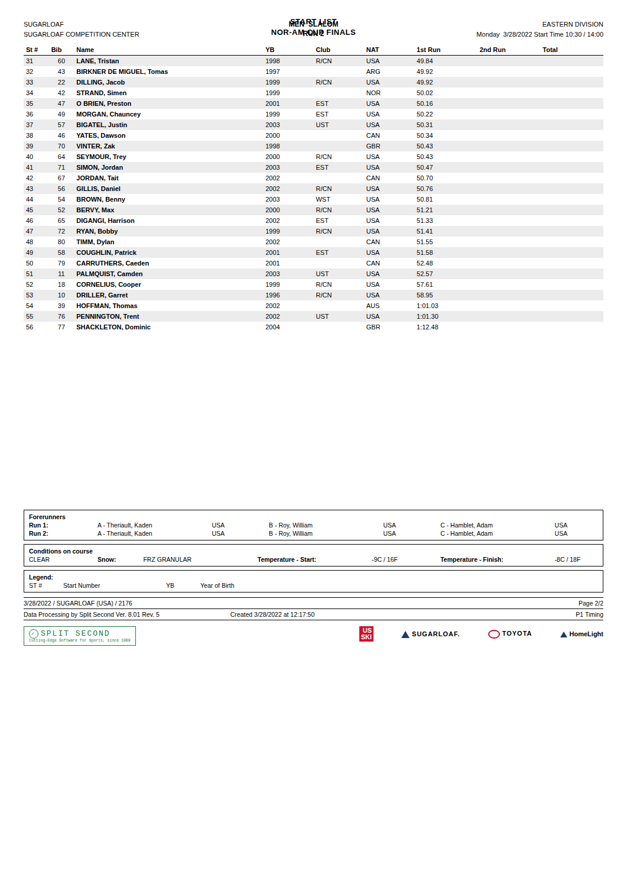START LIST
NOR-AM CUP FINALS
| SUGARLOAF SUGARLOAF COMPETITION CENTER | MEN SLALOM RUN 2 | EASTERN DIVISION Monday 3/28/2022 Start Time 10:30 / 14:00 |
| St # | Bib | Name | YB | Club | NAT | 1st Run | 2nd Run | Total |
| --- | --- | --- | --- | --- | --- | --- | --- | --- |
| 31 | 60 | LANE, Tristan | 1998 | R/CN | USA | 49.84 | | |
| 32 | 43 | BIRKNER DE MIGUEL, Tomas | 1997 | | ARG | 49.92 | | |
| 33 | 22 | DILLING, Jacob | 1999 | R/CN | USA | 49.92 | | |
| 34 | 42 | STRAND, Simen | 1999 | | NOR | 50.02 | | |
| 35 | 47 | O BRIEN, Preston | 2001 | EST | USA | 50.16 | | |
| 36 | 49 | MORGAN, Chauncey | 1999 | EST | USA | 50.22 | | |
| 37 | 57 | BIGATEL, Justin | 2003 | UST | USA | 50.31 | | |
| 38 | 46 | YATES, Dawson | 2000 | | CAN | 50.34 | | |
| 39 | 70 | VINTER, Zak | 1998 | | GBR | 50.43 | | |
| 40 | 64 | SEYMOUR, Trey | 2000 | R/CN | USA | 50.43 | | |
| 41 | 71 | SIMON, Jordan | 2003 | EST | USA | 50.47 | | |
| 42 | 67 | JORDAN, Tait | 2002 | | CAN | 50.70 | | |
| 43 | 56 | GILLIS, Daniel | 2002 | R/CN | USA | 50.76 | | |
| 44 | 54 | BROWN, Benny | 2003 | WST | USA | 50.81 | | |
| 45 | 52 | BERVY, Max | 2000 | R/CN | USA | 51.21 | | |
| 46 | 65 | DIGANGI, Harrison | 2002 | EST | USA | 51.33 | | |
| 47 | 72 | RYAN, Bobby | 1999 | R/CN | USA | 51.41 | | |
| 48 | 80 | TIMM, Dylan | 2002 | | CAN | 51.55 | | |
| 49 | 58 | COUGHLIN, Patrick | 2001 | EST | USA | 51.58 | | |
| 50 | 79 | CARRUTHERS, Caeden | 2001 | | CAN | 52.48 | | |
| 51 | 11 | PALMQUIST, Camden | 2003 | UST | USA | 52.57 | | |
| 52 | 18 | CORNELIUS, Cooper | 1999 | R/CN | USA | 57.61 | | |
| 53 | 10 | DRILLER, Garret | 1996 | R/CN | USA | 58.95 | | |
| 54 | 39 | HOFFMAN, Thomas | 2002 | | AUS | 1:01.03 | | |
| 55 | 76 | PENNINGTON, Trent | 2002 | UST | USA | 1:01.30 | | |
| 56 | 77 | SHACKLETON, Dominic | 2004 | | GBR | 1:12.48 | | |
| Forerunners | |
| Run 1: | A - Theriault, Kaden | USA | B - Roy, William | USA | C - Hamblet, Adam | USA |
| Run 2: | A - Theriault, Kaden | USA | B - Roy, William | USA | C - Hamblet, Adam | USA |
| Conditions on course |
| CLEAR | Snow: | FRZ GRANULAR | Temperature - Start: | -9C / 16F | Temperature - Finish: | -8C / 18F |
| Legend: |
| ST # | Start Number | YB | Year of Birth |
3/28/2022 / SUGARLOAF (USA) / 2176 Page 2/2
Data Processing by Split Second Ver. 8.01 Rev. 5 Created 3/28/2022 at 12:17:50 P1 Timing
✓SPLIT SECOND Cutting-Edge Software for Sports, since 1989
US
SKI SUGARLOAF. TOYOTA HomeLight